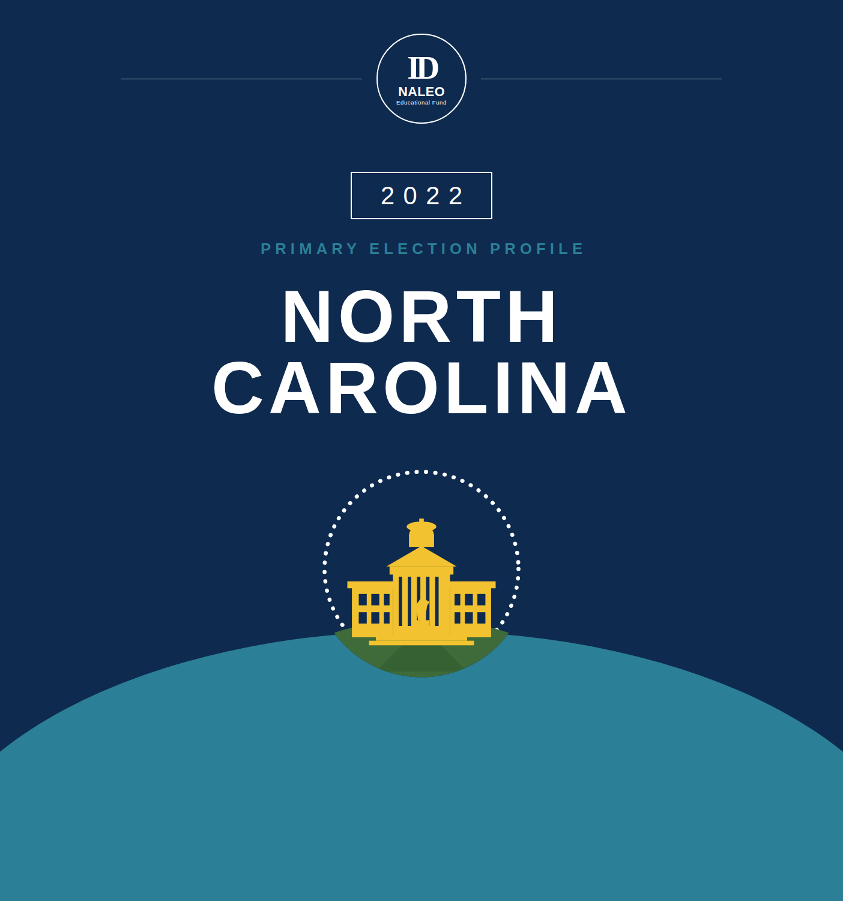ID NALEO Educational Fund
2022
Primary Election Profile
North
Carolina